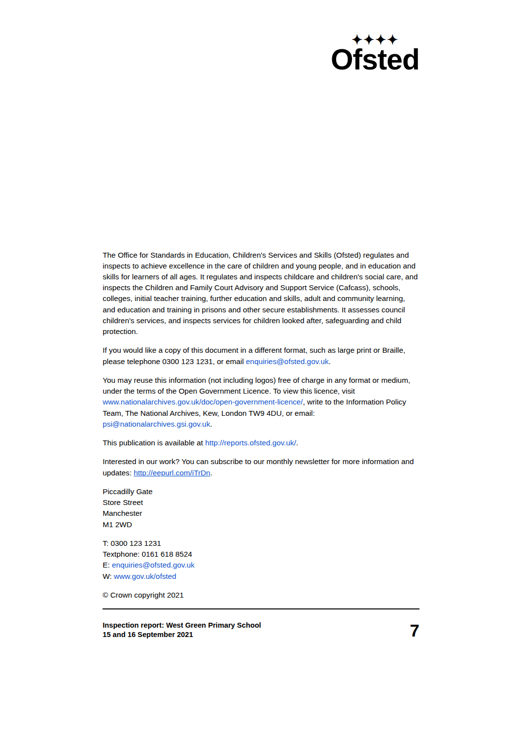✦✦✦✦
Ofsted
The Office for Standards in Education, Children's Services and Skills (Ofsted) regulates and inspects to achieve excellence in the care of children and young people, and in education and skills for learners of all ages. It regulates and inspects childcare and children's social care, and inspects the Children and Family Court Advisory and Support Service (Cafcass), schools, colleges, initial teacher training, further education and skills, adult and community learning, and education and training in prisons and other secure establishments. It assesses council children's services, and inspects services for children looked after, safeguarding and child protection.
If you would like a copy of this document in a different format, such as large print or Braille, please telephone 0300 123 1231, or email enquiries@ofsted.gov.uk.
You may reuse this information (not including logos) free of charge in any format or medium, under the terms of the Open Government Licence. To view this licence, visit www.nationalarchives.gov.uk/doc/open-government-licence/, write to the Information Policy Team, The National Archives, Kew, London TW9 4DU, or email: psi@nationalarchives.gsi.gov.uk.
This publication is available at http://reports.ofsted.gov.uk/.
Interested in our work? You can subscribe to our monthly newsletter for more information and updates: http://eepurl.com/iTrDn.
Piccadilly Gate
Store Street
Manchester
M1 2WD
T: 0300 123 1231
Textphone: 0161 618 8524
E: enquiries@ofsted.gov.uk
W: www.gov.uk/ofsted
© Crown copyright 2021
Inspection report: West Green Primary School
15 and 16 September 2021
7